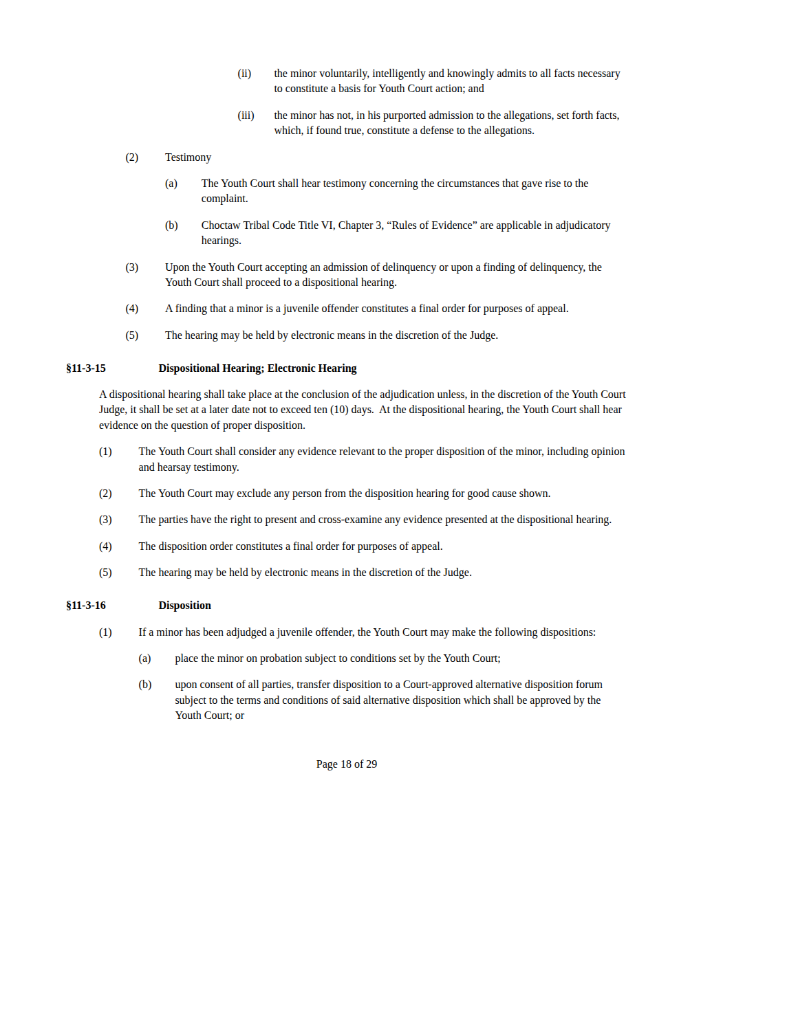(ii)
the minor voluntarily, intelligently and knowingly admits to all facts necessary to constitute a basis for Youth Court action; and
(iii)
the minor has not, in his purported admission to the allegations, set forth facts, which, if found true, constitute a defense to the allegations.
(2)
Testimony
(a)
The Youth Court shall hear testimony concerning the circumstances that gave rise to the complaint.
(b)
Choctaw Tribal Code Title VI, Chapter 3, “Rules of Evidence” are applicable in adjudicatory hearings.
(3)
Upon the Youth Court accepting an admission of delinquency or upon a finding of delinquency, the Youth Court shall proceed to a dispositional hearing.
(4)
A finding that a minor is a juvenile offender constitutes a final order for purposes of appeal.
(5)
The hearing may be held by electronic means in the discretion of the Judge.
§11-3-15 Dispositional Hearing; Electronic Hearing
A dispositional hearing shall take place at the conclusion of the adjudication unless, in the discretion of the Youth Court Judge, it shall be set at a later date not to exceed ten (10) days. At the dispositional hearing, the Youth Court shall hear evidence on the question of proper disposition.
(1)
The Youth Court shall consider any evidence relevant to the proper disposition of the minor, including opinion and hearsay testimony.
(2)
The Youth Court may exclude any person from the disposition hearing for good cause shown.
(3)
The parties have the right to present and cross-examine any evidence presented at the dispositional hearing.
(4)
The disposition order constitutes a final order for purposes of appeal.
(5)
The hearing may be held by electronic means in the discretion of the Judge.
§11-3-16 Disposition
(1)
If a minor has been adjudged a juvenile offender, the Youth Court may make the following dispositions:
(a)
place the minor on probation subject to conditions set by the Youth Court;
(b)
upon consent of all parties, transfer disposition to a Court-approved alternative disposition forum subject to the terms and conditions of said alternative disposition which shall be approved by the Youth Court; or
Page 18 of 29